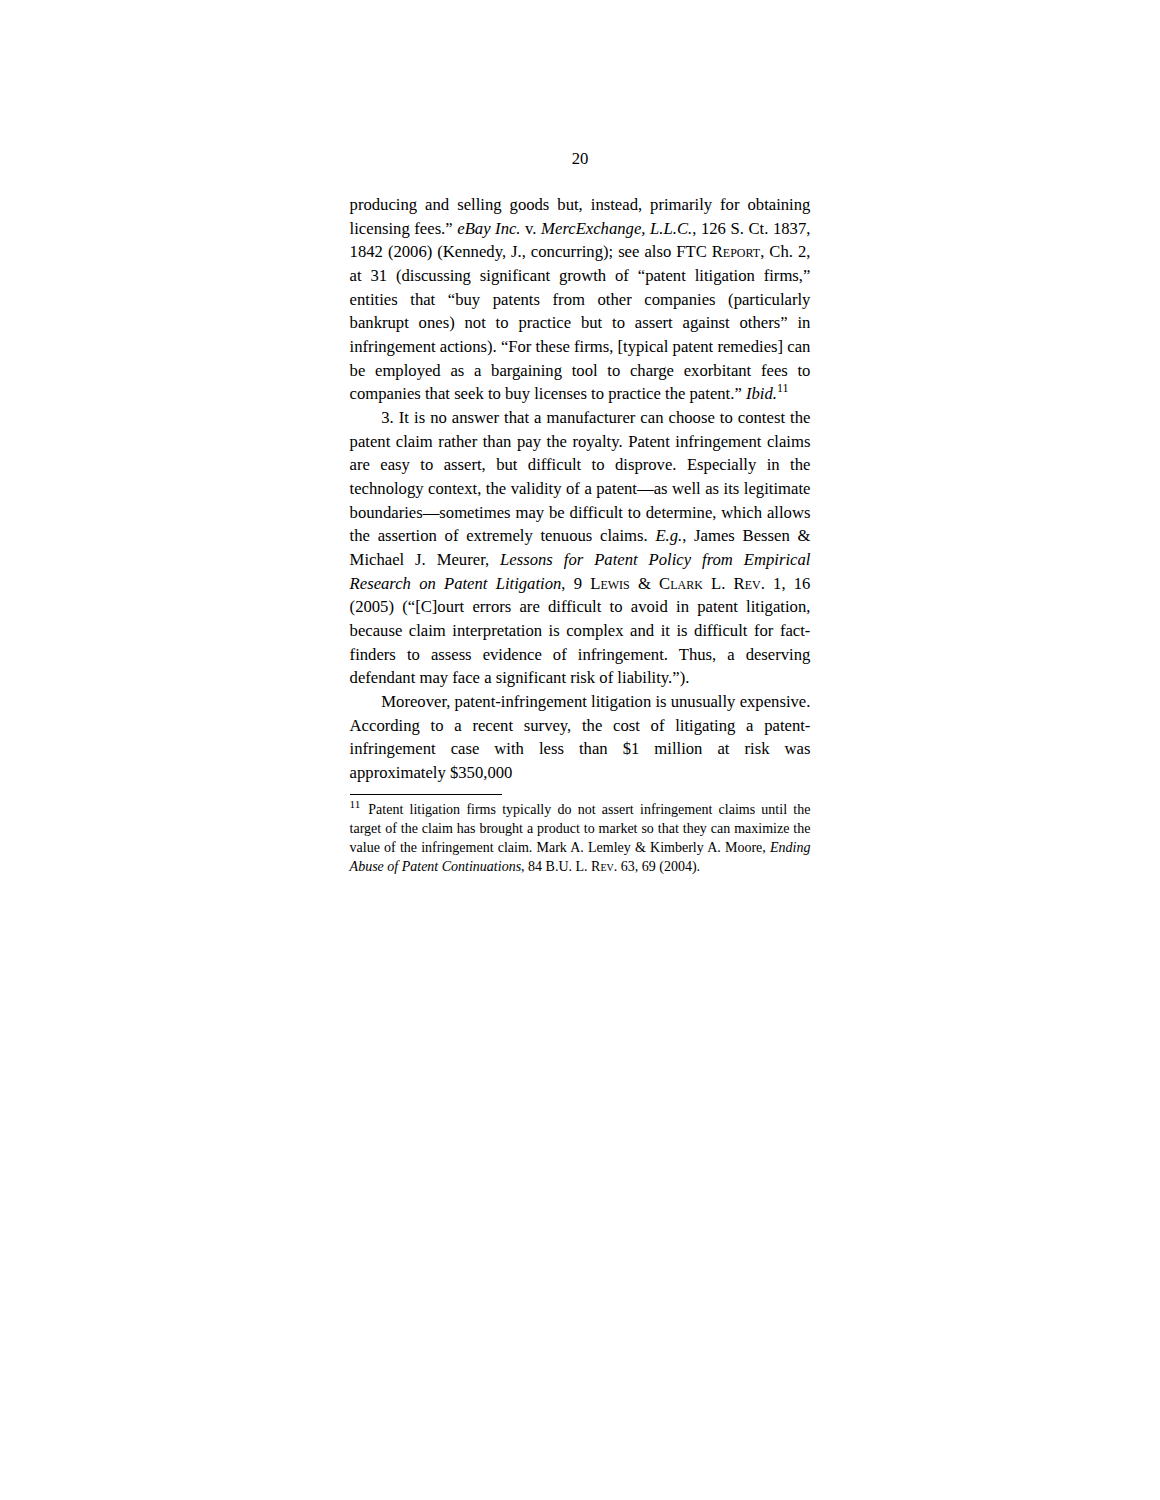20
producing and selling goods but, instead, primarily for obtaining licensing fees.” eBay Inc. v. MercExchange, L.L.C., 126 S. Ct. 1837, 1842 (2006) (Kennedy, J., concurring); see also FTC Report, Ch. 2, at 31 (discussing significant growth of “patent litigation firms,” entities that “buy patents from other companies (particularly bankrupt ones) not to practice but to assert against others” in infringement actions). “For these firms, [typical patent remedies] can be employed as a bargaining tool to charge exorbitant fees to companies that seek to buy licenses to practice the patent.” Ibid.11
3. It is no answer that a manufacturer can choose to contest the patent claim rather than pay the royalty. Patent infringement claims are easy to assert, but difficult to disprove. Especially in the technology context, the validity of a patent—as well as its legitimate boundaries—sometimes may be difficult to determine, which allows the assertion of extremely tenuous claims. E.g., James Bessen & Michael J. Meurer, Lessons for Patent Policy from Empirical Research on Patent Litigation, 9 Lewis & Clark L. Rev. 1, 16 (2005) (“[C]ourt errors are difficult to avoid in patent litigation, because claim interpretation is complex and it is difficult for fact-finders to assess evidence of infringement. Thus, a deserving defendant may face a significant risk of liability.”).
Moreover, patent-infringement litigation is unusually expensive. According to a recent survey, the cost of litigating a patent-infringement case with less than $1 million at risk was approximately $350,000
11 Patent litigation firms typically do not assert infringement claims until the target of the claim has brought a product to market so that they can maximize the value of the infringement claim. Mark A. Lemley & Kimberly A. Moore, Ending Abuse of Patent Continuations, 84 B.U. L. Rev. 63, 69 (2004).